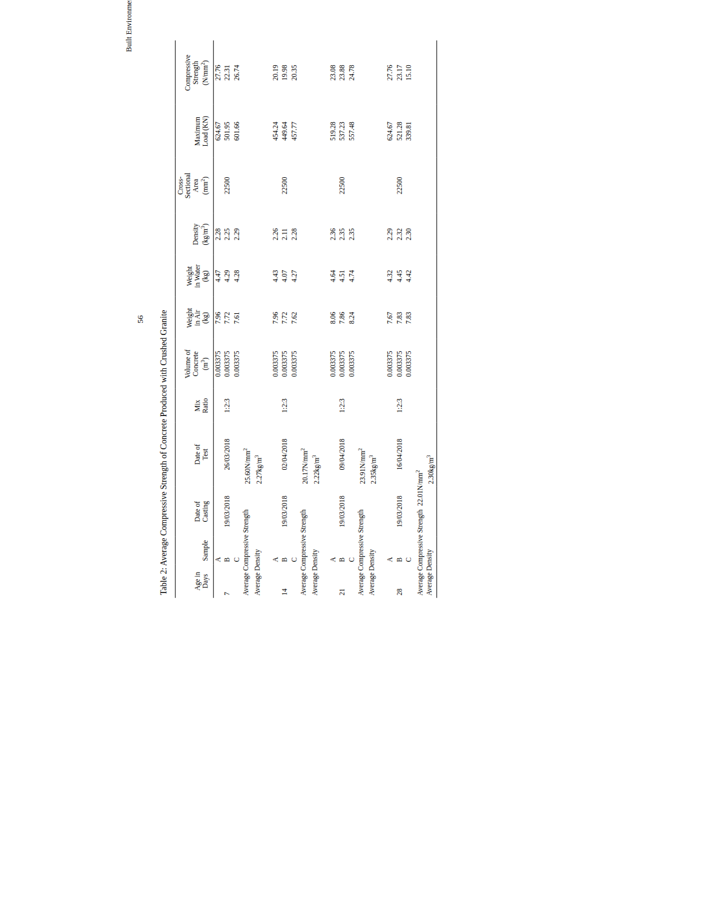Built Environment Journal
56
Table 2: Average Compressive Strength of Concrete Produced with Crushed Granite
| Age in Days | Sample | Date of Casting | Date of Test | Mix Ratio | Volume of Concrete (m 3 ) | Weight in Air (kg) | Weight in Water (kg) | Density (kg/m 3 ) | Cross- Sectional Area (mm 2 ) | Maximum Load (KN) | Compressive Strength (N/mm 2 ) |
| --- | --- | --- | --- | --- | --- | --- | --- | --- | --- | --- | --- |
| | A | | | | 0.003375 | 7.96 | 4.47 | 2.28 | | 624.67 | 27.76 |
| 7 | B | 19/03/2018 | 26/03/2018 | 1:2:3 | 0.003375 | 7.72 | 4.29 | 2.25 | 22500 | 501.95 | 22.31 |
| | C | | | | 0.003375 | 7.61 | 4.28 | 2.29 | | 601.66 | 26.74 |
| Average Compressive Strength | 25.60N/mm 2 | |
| Average Density | 2.27kg/m 3 | |
| | A | | | | 0.003375 | 7.96 | 4.43 | 2.26 | | 454.24 | 20.19 |
| 14 | B | 19/03/2018 | 02/04/2018 | 1:2:3 | 0.003375 | 7.72 | 4.07 | 2.11 | 22500 | 449.64 | 19.98 |
| | C | | | | 0.003375 | 7.62 | 4.27 | 2.28 | | 457.77 | 20.35 |
| Average Compressive Strength | 20.17N/mm 2 | |
| Average Density | 2.22kg/m 3 | |
| | A | | | | 0.003375 | 8.06 | 4.64 | 2.36 | | 519.28 | 23.08 |
| 21 | B | 19/03/2018 | 09/04/2018 | 1:2:3 | 0.003375 | 7.86 | 4.51 | 2.35 | 22500 | 537.23 | 23.88 |
| | C | | | | 0.003375 | 8.24 | 4.74 | 2.35 | | 557.48 | 24.78 |
| Average Compressive Strength | 23.91N/mm 2 | |
| Average Density | 2.35kg/m 3 | |
| | A | | | | 0.003375 | 7.67 | 4.32 | 2.29 | | 624.67 | 27.76 |
| 28 | B | 19/03/2018 | 16/04/2018 | 1:2:3 | 0.003375 | 7.83 | 4.45 | 2.32 | 22500 | 521.28 | 23.17 |
| | C | | | | 0.003375 | 7.83 | 4.42 | 2.30 | | 339.81 | 15.10 |
| Average Compressive Strength 22.01N/mm 2 | |
| Average Density | 2.30kg/m 3 | |